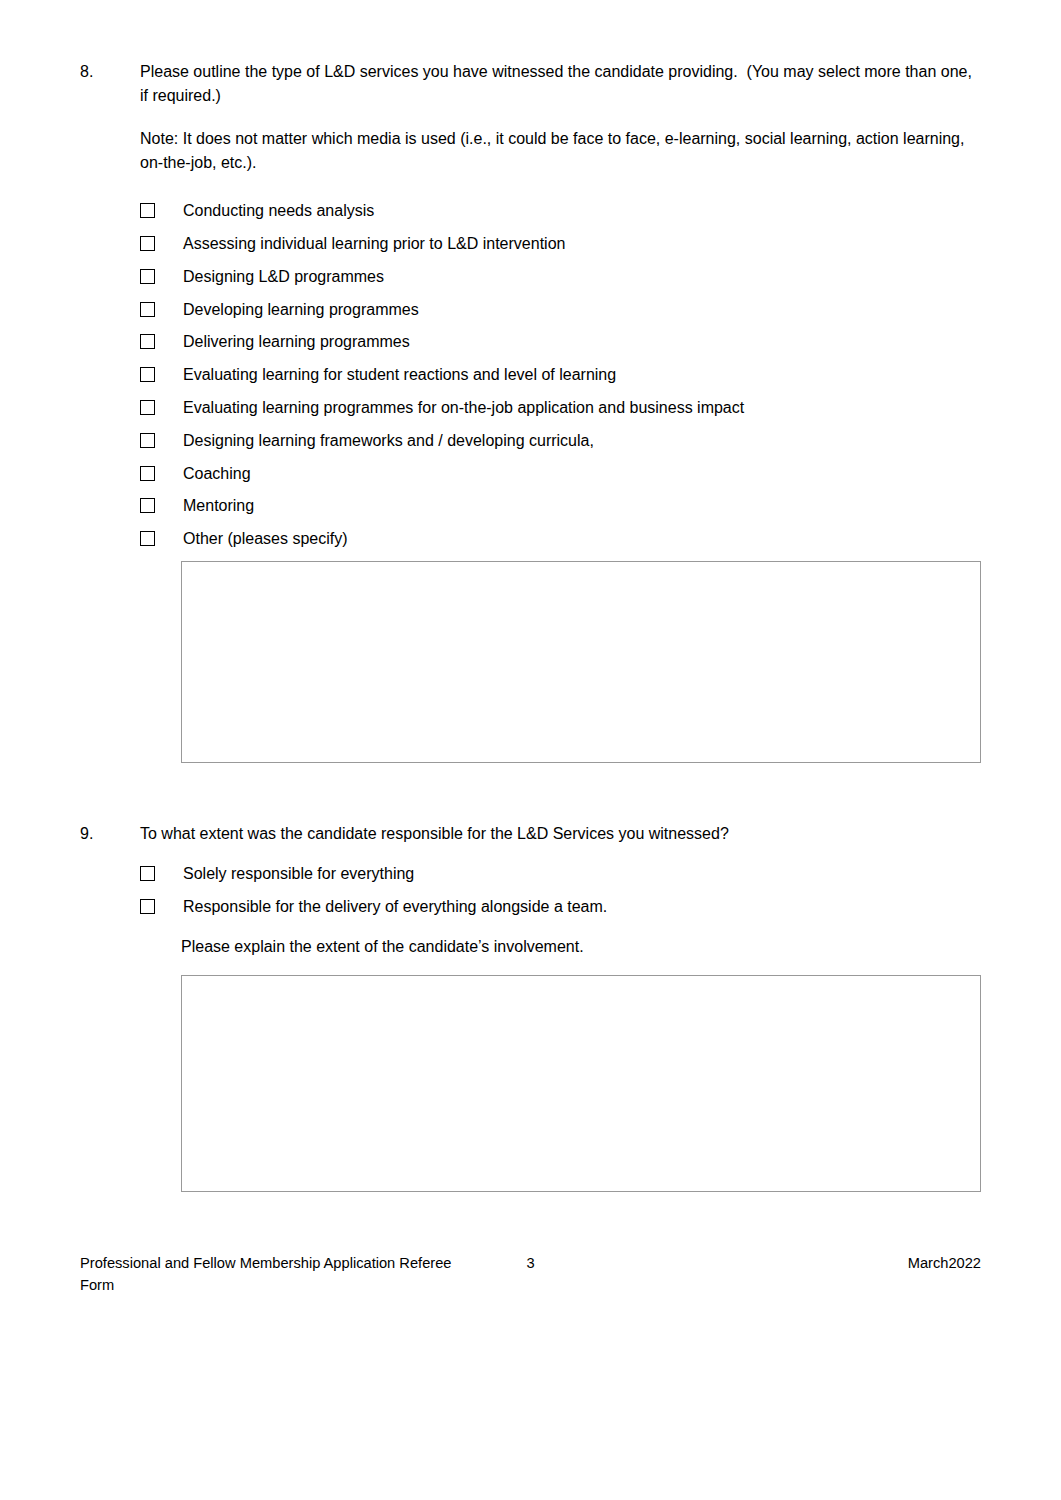8.
Please outline the type of L&D services you have witnessed the candidate providing. (You may select more than one, if required.)
Note: It does not matter which media is used (i.e., it could be face to face, e-learning, social learning, action learning, on-the-job, etc.).
Conducting needs analysis
Assessing individual learning prior to L&D intervention
Designing L&D programmes
Developing learning programmes
Delivering learning programmes
Evaluating learning for student reactions and level of learning
Evaluating learning programmes for on-the-job application and business impact
Designing learning frameworks and / developing curricula,
Coaching
Mentoring
Other (pleases specify)
9.
To what extent was the candidate responsible for the L&D Services you witnessed?
Solely responsible for everything
Responsible for the delivery of everything alongside a team.
Please explain the extent of the candidate’s involvement.
Professional and Fellow Membership Application Referee Form
3
March2022